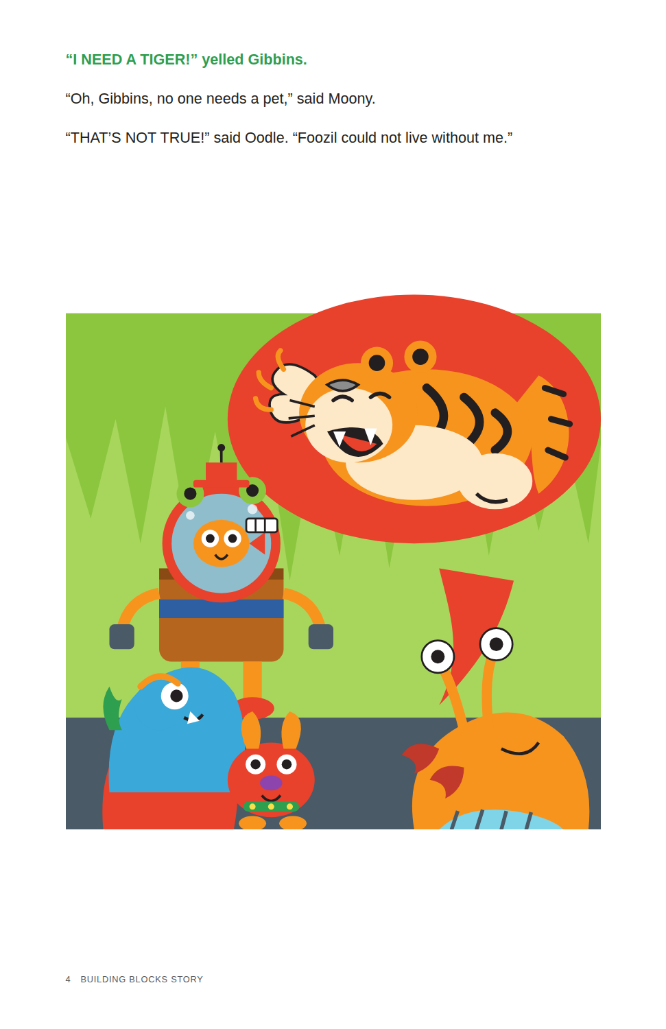“I NEED A TIGER!” yelled Gibbins.
“Oh, Gibbins, no one needs a pet,” said Moony.
“THAT’S NOT TRUE!” said Oodle. “Foozil could not live without me.”
4 BUILDING BLOCKS STORY